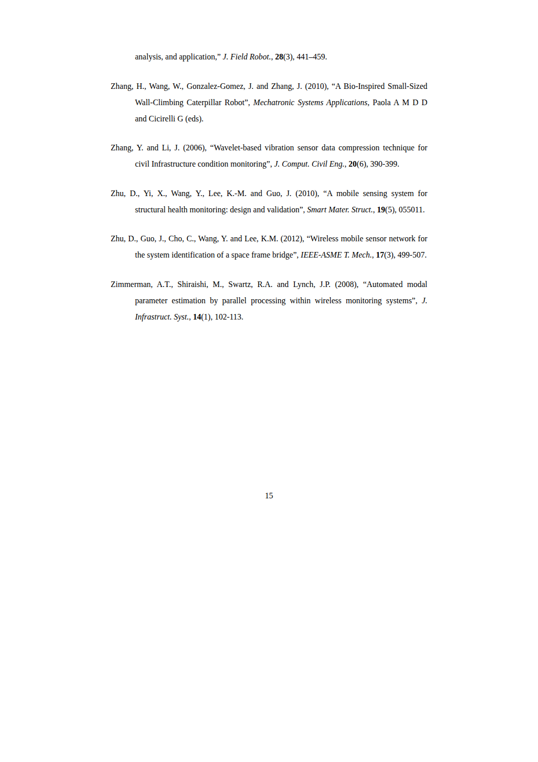analysis, and application,” J. Field Robot., 28(3), 441–459.
Zhang, H., Wang, W., Gonzalez-Gomez, J. and Zhang, J. (2010), “A Bio-Inspired Small-Sized Wall-Climbing Caterpillar Robot”, Mechatronic Systems Applications, Paola A M D D and Cicirelli G (eds).
Zhang, Y. and Li, J. (2006), “Wavelet-based vibration sensor data compression technique for civil Infrastructure condition monitoring”, J. Comput. Civil Eng., 20(6), 390-399.
Zhu, D., Yi, X., Wang, Y., Lee, K.-M. and Guo, J. (2010), “A mobile sensing system for structural health monitoring: design and validation”, Smart Mater. Struct., 19(5), 055011.
Zhu, D., Guo, J., Cho, C., Wang, Y. and Lee, K.M. (2012), “Wireless mobile sensor network for the system identification of a space frame bridge”, IEEE-ASME T. Mech., 17(3), 499-507.
Zimmerman, A.T., Shiraishi, M., Swartz, R.A. and Lynch, J.P. (2008), “Automated modal parameter estimation by parallel processing within wireless monitoring systems”, J. Infrastruct. Syst., 14(1), 102-113.
15